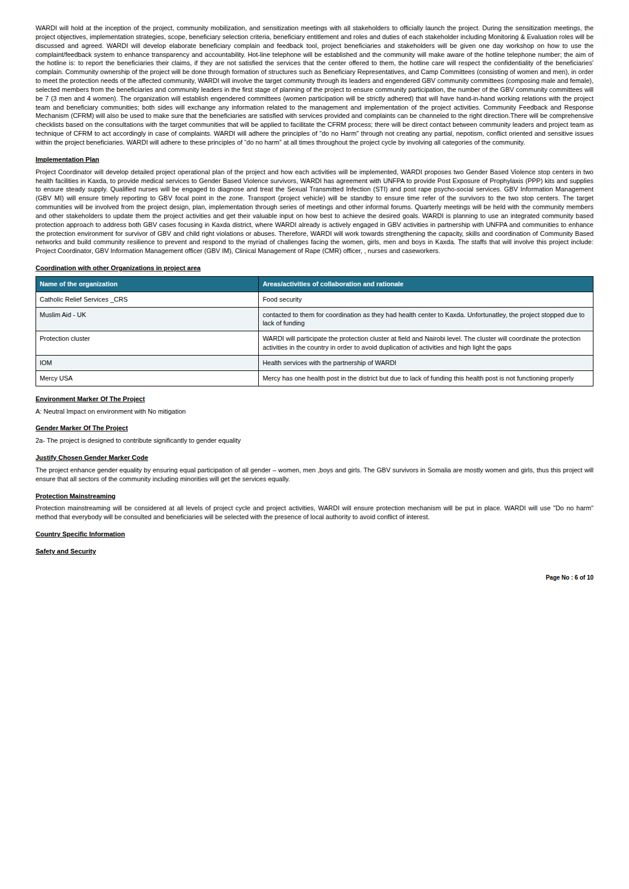WARDI will hold at the inception of the project, community mobilization, and sensitization meetings with all stakeholders to officially launch the project. During the sensitization meetings, the project objectives, implementation strategies, scope, beneficiary selection criteria, beneficiary entitlement and roles and duties of each stakeholder including Monitoring & Evaluation roles will be discussed and agreed. WARDI will develop elaborate beneficiary complain and feedback tool, project beneficiaries and stakeholders will be given one day workshop on how to use the complaint/feedback system to enhance transparency and accountability. Hot-line telephone will be established and the community will make aware of the hotline telephone number; the aim of the hotline is: to report the beneficiaries their claims, if they are not satisfied the services that the center offered to them, the hotline care will respect the confidentiality of the beneficiaries' complain. Community ownership of the project will be done through formation of structures such as Beneficiary Representatives, and Camp Committees (consisting of women and men), in order to meet the protection needs of the affected community, WARDI will involve the target community through its leaders and engendered GBV community committees (composing male and female), selected members from the beneficiaries and community leaders in the first stage of planning of the project to ensure community participation, the number of the GBV community committees will be 7 (3 men and 4 women). The organization will establish engendered committees (women participation will be strictly adhered) that will have hand-in-hand working relations with the project team and beneficiary communities; both sides will exchange any information related to the management and implementation of the project activities. Community Feedback and Response Mechanism (CFRM) will also be used to make sure that the beneficiaries are satisfied with services provided and complaints can be channeled to the right direction.There will be comprehensive checklists based on the consultations with the target communities that will be applied to facilitate the CFRM process; there will be direct contact between community leaders and project team as technique of CFRM to act accordingly in case of complaints. WARDI will adhere the principles of "do no Harm" through not creating any partial, nepotism, conflict oriented and sensitive issues within the project beneficiaries. WARDI will adhere to these principles of “do no harm” at all times throughout the project cycle by involving all categories of the community.
Implementation Plan
Project Coordinator will develop detailed project operational plan of the project and how each activities will be implemented, WARDI proposes two Gender Based Violence stop centers in two health facilities in Kaxda, to provide medical services to Gender Based Violence survivors, WARDI has agreement with UNFPA to provide Post Exposure of Prophylaxis (PPP) kits and supplies to ensure steady supply. Qualified nurses will be engaged to diagnose and treat the Sexual Transmitted Infection (STI) and post rape psycho-social services. GBV Information Management (GBV MI) will ensure timely reporting to GBV focal point in the zone. Transport (project vehicle) will be standby to ensure time refer of the survivors to the two stop centers. The target communities will be involved from the project design, plan, implementation through series of meetings and other informal forums. Quarterly meetings will be held with the community members and other stakeholders to update them the project activities and get their valuable input on how best to achieve the desired goals. WARDI is planning to use an integrated community based protection approach to address both GBV cases focusing in Kaxda district, where WARDI already is actively engaged in GBV activities in partnership with UNFPA and communities to enhance the protection environment for survivor of GBV and child right violations or abuses. Therefore, WARDI will work towards strengthening the capacity, skills and coordination of Community Based networks and build community resilience to prevent and respond to the myriad of challenges facing the women, girls, men and boys in Kaxda. The staffs that will involve this project include: Project Coordinator, GBV Information Management officer (GBV IM), Clinical Management of Rape (CMR) officer, , nurses and caseworkers.
Coordination with other Organizations in project area
| Name of the organization | Areas/activities of collaboration and rationale |
| --- | --- |
| Catholic Relief Services _CRS | Food security |
| Muslim Aid - UK | contacted to them for coordination as they had health center to Kaxda. Unfortunatley, the project stopped due to lack of funding |
| Protection cluster | WARDI will participate the protection cluster at field and Nairobi level. The cluster will coordinate the protection activities in the country in order to avoid duplication of activities and high light the gaps |
| IOM | Health services with the partnership of WARDI |
| Mercy USA | Mercy has one health post in the district but due to lack of funding this health post is not functioning properly |
Environment Marker Of The Project
A: Neutral Impact on environment with No mitigation
Gender Marker Of The Project
2a- The project is designed to contribute significantly to gender equality
Justify Chosen Gender Marker Code
The project enhance gender equality by ensuring equal participation of all gender – women, men ,boys and girls. The GBV survivors in Somalia are mostly women and girls, thus this project will ensure that all sectors of the community including minorities will get the services equally.
Protection Mainstreaming
Protection mainstreaming will be considered at all levels of project cycle and project activities, WARDI will ensure protection mechanism will be put in place. WARDI will use "Do no harm" method that everybody will be consulted and beneficiaries will be selected with the presence of local authority to avoid conflict of interest.
Country Specific Information
Safety and Security
Page No : 6 of 10